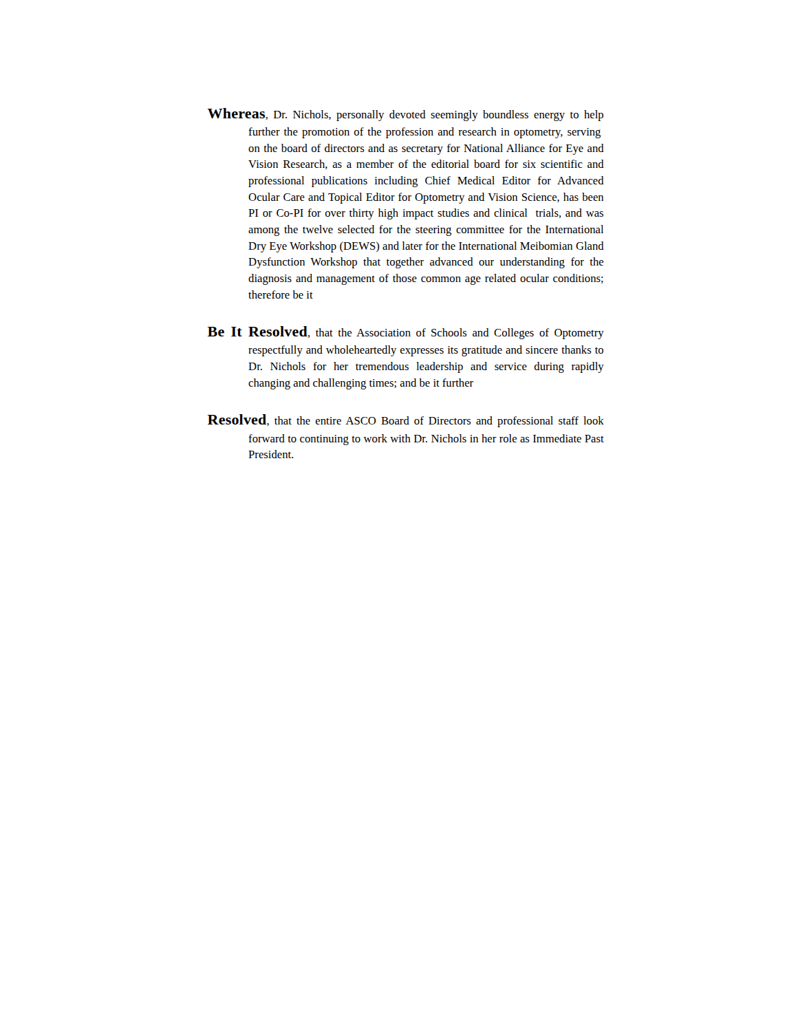Whereas, Dr. Nichols, personally devoted seemingly boundless energy to help further the promotion of the profession and research in optometry, serving on the board of directors and as secretary for National Alliance for Eye and Vision Research, as a member of the editorial board for six scientific and professional publications including Chief Medical Editor for Advanced Ocular Care and Topical Editor for Optometry and Vision Science, has been PI or Co-PI for over thirty high impact studies and clinical trials, and was among the twelve selected for the steering committee for the International Dry Eye Workshop (DEWS) and later for the International Meibomian Gland Dysfunction Workshop that together advanced our understanding for the diagnosis and management of those common age related ocular conditions; therefore be it
Be It Resolved, that the Association of Schools and Colleges of Optometry respectfully and wholeheartedly expresses its gratitude and sincere thanks to Dr. Nichols for her tremendous leadership and service during rapidly changing and challenging times; and be it further
Resolved, that the entire ASCO Board of Directors and professional staff look forward to continuing to work with Dr. Nichols in her role as Immediate Past President.